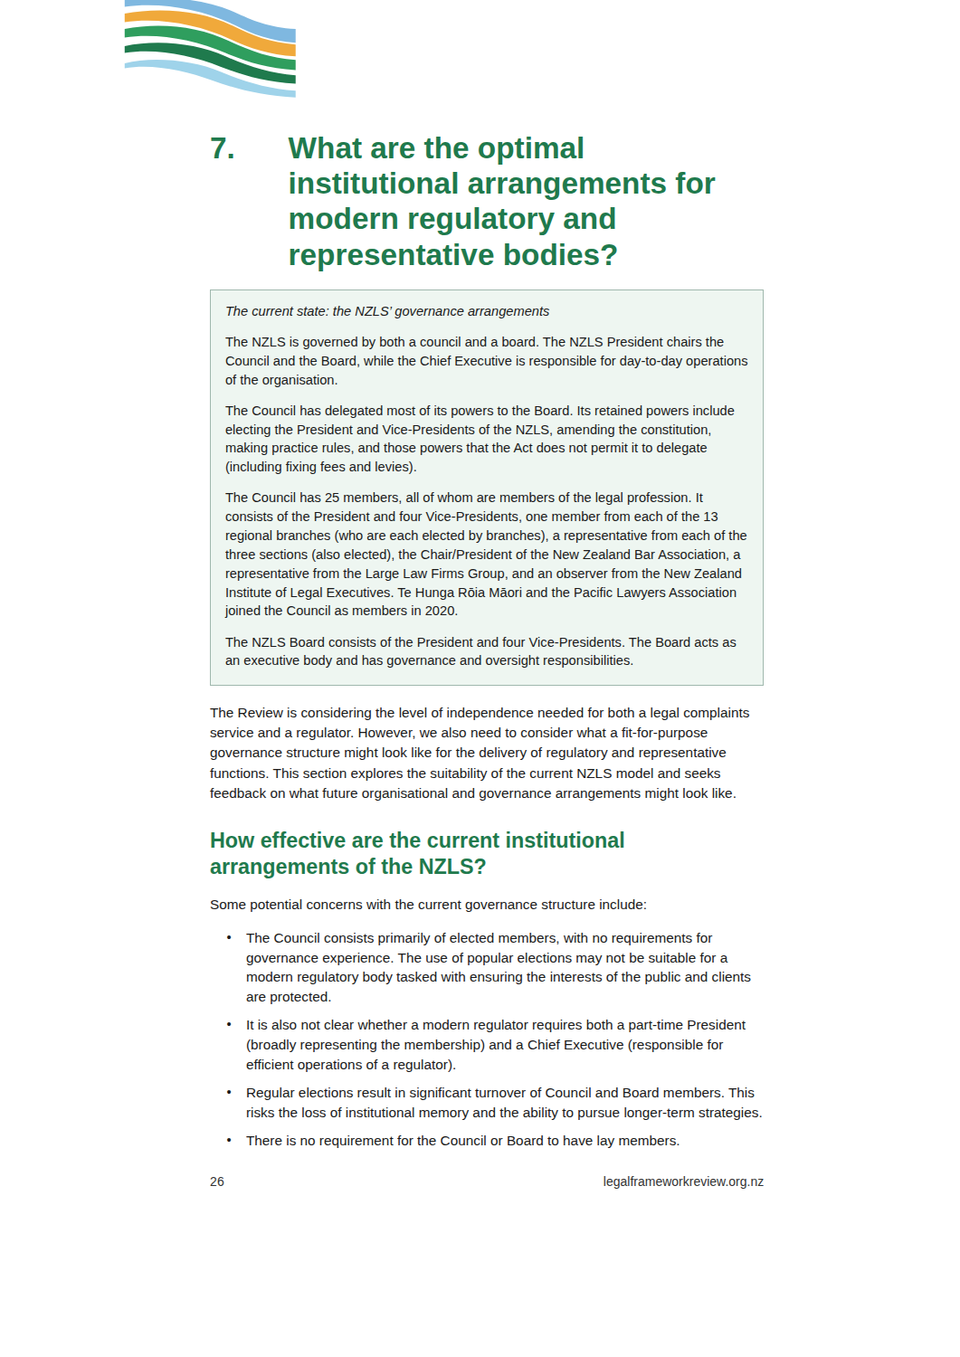7. What are the optimal institutional arrangements for modern regulatory and representative bodies?
The current state: the NZLS’ governance arrangements
The NZLS is governed by both a council and a board. The NZLS President chairs the Council and the Board, while the Chief Executive is responsible for day-to-day operations of the organisation.
The Council has delegated most of its powers to the Board. Its retained powers include electing the President and Vice-Presidents of the NZLS, amending the constitution, making practice rules, and those powers that the Act does not permit it to delegate (including fixing fees and levies).
The Council has 25 members, all of whom are members of the legal profession. It consists of the President and four Vice-Presidents, one member from each of the 13 regional branches (who are each elected by branches), a representative from each of the three sections (also elected), the Chair/President of the New Zealand Bar Association, a representative from the Large Law Firms Group, and an observer from the New Zealand Institute of Legal Executives. Te Hunga Rōia Māori and the Pacific Lawyers Association joined the Council as members in 2020.
The NZLS Board consists of the President and four Vice-Presidents. The Board acts as an executive body and has governance and oversight responsibilities.
The Review is considering the level of independence needed for both a legal complaints service and a regulator. However, we also need to consider what a fit-for-purpose governance structure might look like for the delivery of regulatory and representative functions. This section explores the suitability of the current NZLS model and seeks feedback on what future organisational and governance arrangements might look like.
How effective are the current institutional arrangements of the NZLS?
Some potential concerns with the current governance structure include:
The Council consists primarily of elected members, with no requirements for governance experience. The use of popular elections may not be suitable for a modern regulatory body tasked with ensuring the interests of the public and clients are protected.
It is also not clear whether a modern regulator requires both a part-time President (broadly representing the membership) and a Chief Executive (responsible for efficient operations of a regulator).
Regular elections result in significant turnover of Council and Board members. This risks the loss of institutional memory and the ability to pursue longer-term strategies.
There is no requirement for the Council or Board to have lay members.
26 legalframeworkreview.org.nz